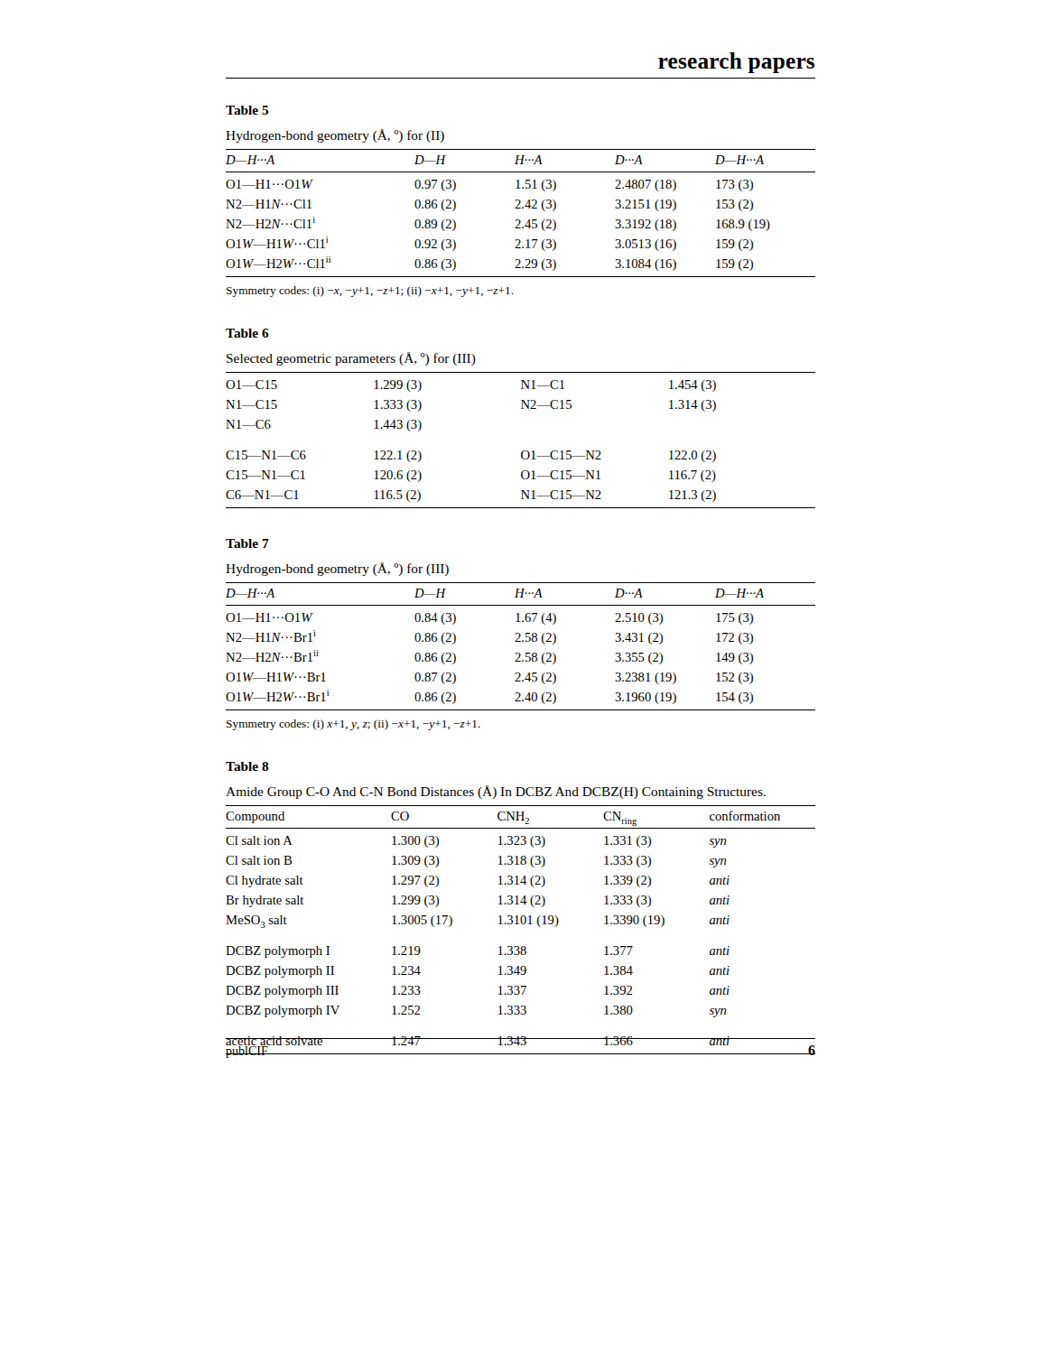research papers
Table 5
Hydrogen-bond geometry (Å, º) for (II)
| D —H··· A | D —H | H··· A | D ··· A | D —H··· A |
| --- | --- | --- | --- | --- |
| O1—H1···O1 W | 0.97 (3) | 1.51 (3) | 2.4807 (18) | 173 (3) |
| N2—H1 N ···Cl1 | 0.86 (2) | 2.42 (3) | 3.2151 (19) | 153 (2) |
| N2—H2 N ···Cl1 i | 0.89 (2) | 2.45 (2) | 3.3192 (18) | 168.9 (19) |
| O1 W —H1 W ···Cl1 i | 0.92 (3) | 2.17 (3) | 3.0513 (16) | 159 (2) |
| O1 W —H2 W ···Cl1 ii | 0.86 (3) | 2.29 (3) | 3.1084 (16) | 159 (2) |
Symmetry codes: (i) −x, −y+1, −z+1; (ii) −x+1, −y+1, −z+1.
Table 6
Selected geometric parameters (Å, º) for (III)
| O1—C15 | 1.299 (3) | N1—C1 | 1.454 (3) |
| N1—C15 | 1.333 (3) | N2—C15 | 1.314 (3) |
| N1—C6 | 1.443 (3) | | |
| C15—N1—C6 | 122.1 (2) | O1—C15—N2 | 122.0 (2) |
| C15—N1—C1 | 120.6 (2) | O1—C15—N1 | 116.7 (2) |
| C6—N1—C1 | 116.5 (2) | N1—C15—N2 | 121.3 (2) |
Table 7
Hydrogen-bond geometry (Å, º) for (III)
| D —H··· A | D —H | H··· A | D ··· A | D —H··· A |
| --- | --- | --- | --- | --- |
| O1—H1···O1 W | 0.84 (3) | 1.67 (4) | 2.510 (3) | 175 (3) |
| N2—H1 N ···Br1 i | 0.86 (2) | 2.58 (2) | 3.431 (2) | 172 (3) |
| N2—H2 N ···Br1 ii | 0.86 (2) | 2.58 (2) | 3.355 (2) | 149 (3) |
| O1 W —H1 W ···Br1 | 0.87 (2) | 2.45 (2) | 3.2381 (19) | 152 (3) |
| O1 W —H2 W ···Br1 i | 0.86 (2) | 2.40 (2) | 3.1960 (19) | 154 (3) |
Symmetry codes: (i) x+1, y, z; (ii) −x+1, −y+1, −z+1.
Table 8
Amide Group C-O And C-N Bond Distances (Å) In DCBZ And DCBZ(H) Containing Structures.
| Compound | CO | CNH 2 | CN ring | conformation |
| --- | --- | --- | --- | --- |
| Cl salt ion A | 1.300 (3) | 1.323 (3) | 1.331 (3) | syn |
| Cl salt ion B | 1.309 (3) | 1.318 (3) | 1.333 (3) | syn |
| Cl hydrate salt | 1.297 (2) | 1.314 (2) | 1.339 (2) | anti |
| Br hydrate salt | 1.299 (3) | 1.314 (2) | 1.333 (3) | anti |
| MeSO 3 salt | 1.3005 (17) | 1.3101 (19) | 1.3390 (19) | anti |
| DCBZ polymorph I | 1.219 | 1.338 | 1.377 | anti |
| DCBZ polymorph II | 1.234 | 1.349 | 1.384 | anti |
| DCBZ polymorph III | 1.233 | 1.337 | 1.392 | anti |
| DCBZ polymorph IV | 1.252 | 1.333 | 1.380 | syn |
| acetic acid solvate | 1.247 | 1.343 | 1.366 | anti |
publCIF 6